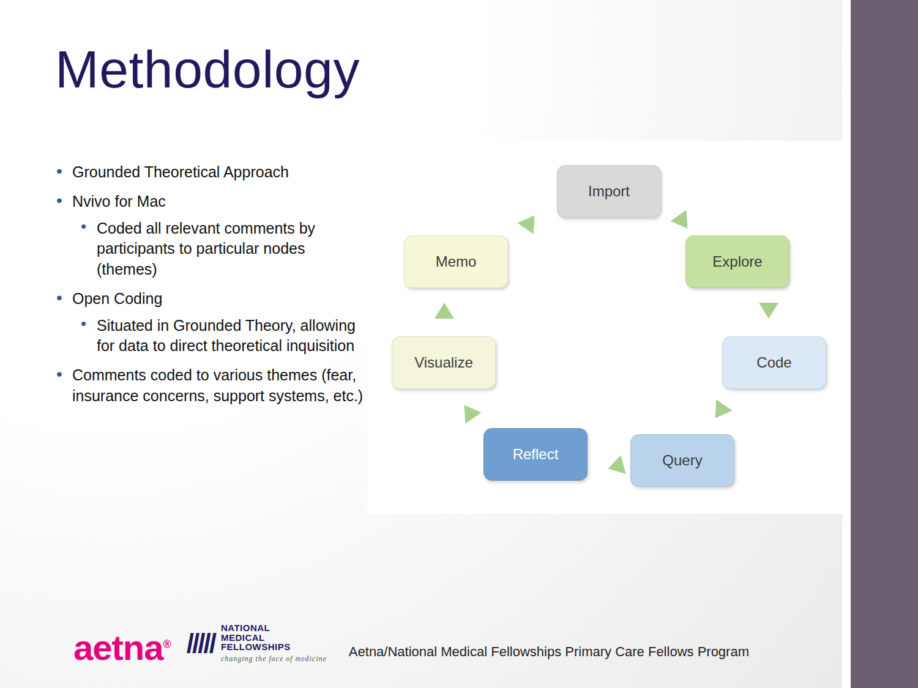Methodology
Grounded Theoretical Approach
Nvivo for Mac
Coded all relevant comments by participants to particular nodes (themes)
Open Coding
Situated in Grounded Theory, allowing for data to direct theoretical inquisition
Comments coded to various themes (fear, insurance concerns, support systems, etc.)
Import
Explore
Code
Query
Reflect
Visualize
Memo
aetna®
/////
NATIONAL
MEDICAL
FELLOWSHIPS
changing the face of medicine
Aetna/National Medical Fellowships Primary Care Fellows Program